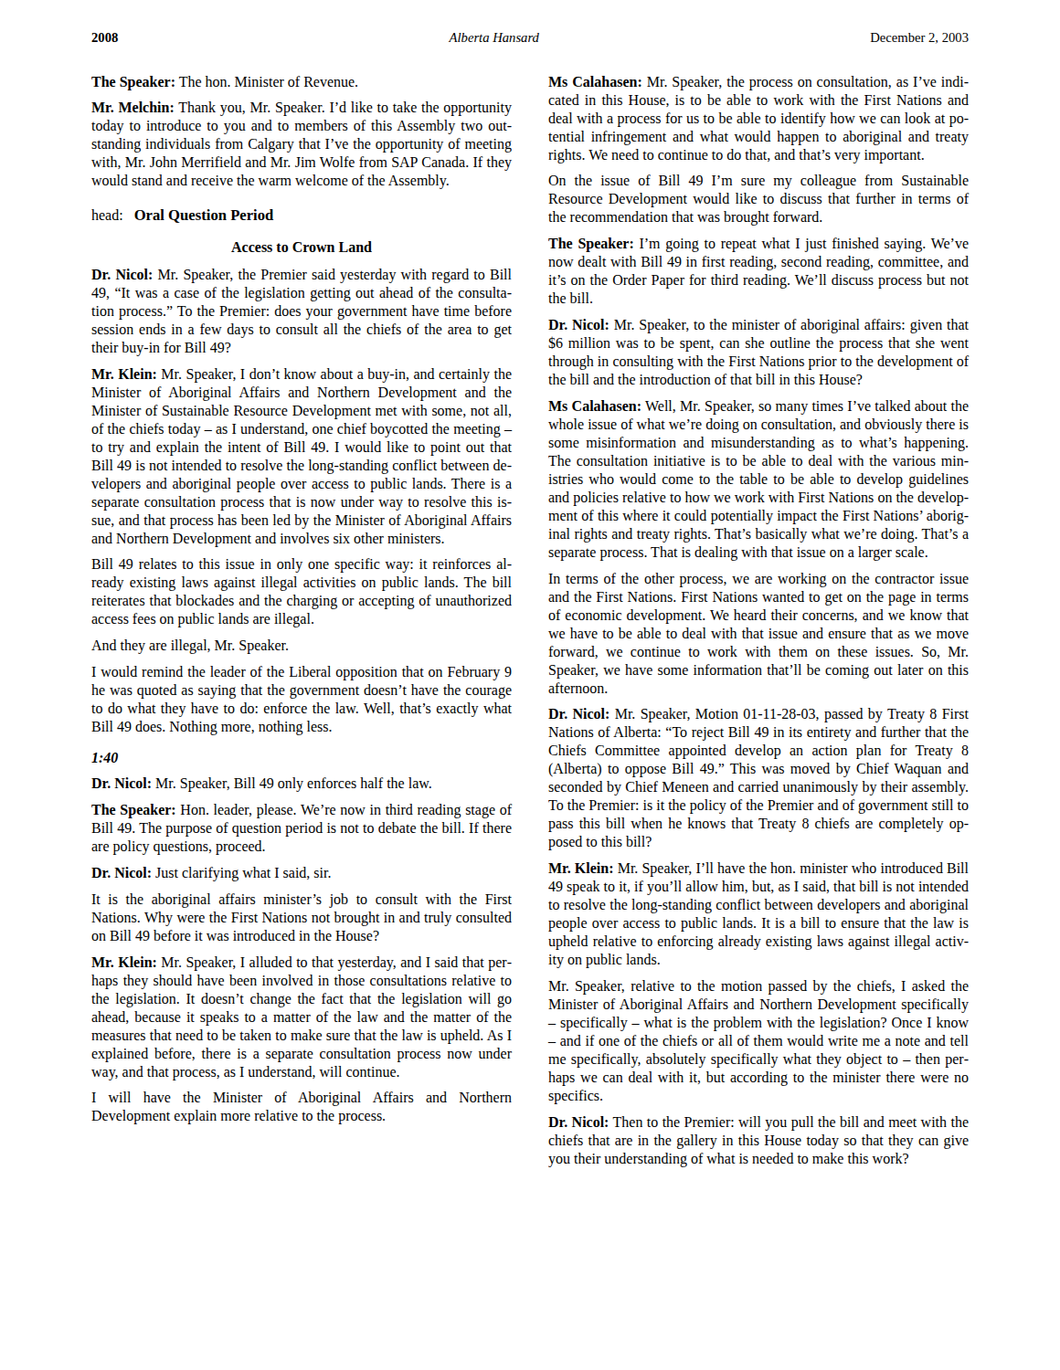2008 Alberta Hansard December 2, 2003
The Speaker: The hon. Minister of Revenue.
Mr. Melchin: Thank you, Mr. Speaker. I’d like to take the opportunity today to introduce to you and to members of this Assembly two outstanding individuals from Calgary that I’ve the opportunity of meeting with, Mr. John Merrifield and Mr. Jim Wolfe from SAP Canada. If they would stand and receive the warm welcome of the Assembly.
head: Oral Question Period
Access to Crown Land
Dr. Nicol: Mr. Speaker, the Premier said yesterday with regard to Bill 49, “It was a case of the legislation getting out ahead of the consultation process.” To the Premier: does your government have time before session ends in a few days to consult all the chiefs of the area to get their buy-in for Bill 49?
Mr. Klein: Mr. Speaker, I don’t know about a buy-in, and certainly the Minister of Aboriginal Affairs and Northern Development and the Minister of Sustainable Resource Development met with some, not all, of the chiefs today – as I understand, one chief boycotted the meeting – to try and explain the intent of Bill 49. I would like to point out that Bill 49 is not intended to resolve the long-standing conflict between developers and aboriginal people over access to public lands. There is a separate consultation process that is now under way to resolve this issue, and that process has been led by the Minister of Aboriginal Affairs and Northern Development and involves six other ministers.
Bill 49 relates to this issue in only one specific way: it reinforces already existing laws against illegal activities on public lands. The bill reiterates that blockades and the charging or accepting of unauthorized access fees on public lands are illegal.
And they are illegal, Mr. Speaker.
I would remind the leader of the Liberal opposition that on February 9 he was quoted as saying that the government doesn’t have the courage to do what they have to do: enforce the law. Well, that’s exactly what Bill 49 does. Nothing more, nothing less.
1:40
Dr. Nicol: Mr. Speaker, Bill 49 only enforces half the law.
The Speaker: Hon. leader, please. We’re now in third reading stage of Bill 49. The purpose of question period is not to debate the bill. If there are policy questions, proceed.
Dr. Nicol: Just clarifying what I said, sir.
It is the aboriginal affairs minister’s job to consult with the First Nations. Why were the First Nations not brought in and truly consulted on Bill 49 before it was introduced in the House?
Mr. Klein: Mr. Speaker, I alluded to that yesterday, and I said that perhaps they should have been involved in those consultations relative to the legislation. It doesn’t change the fact that the legislation will go ahead, because it speaks to a matter of the law and the matter of the measures that need to be taken to make sure that the law is upheld. As I explained before, there is a separate consultation process now under way, and that process, as I understand, will continue.
I will have the Minister of Aboriginal Affairs and Northern Development explain more relative to the process.
Ms Calahasen: Mr. Speaker, the process on consultation, as I’ve indicated in this House, is to be able to work with the First Nations and deal with a process for us to be able to identify how we can look at potential infringement and what would happen to aboriginal and treaty rights. We need to continue to do that, and that’s very important.
On the issue of Bill 49 I’m sure my colleague from Sustainable Resource Development would like to discuss that further in terms of the recommendation that was brought forward.
The Speaker: I’m going to repeat what I just finished saying. We’ve now dealt with Bill 49 in first reading, second reading, committee, and it’s on the Order Paper for third reading. We’ll discuss process but not the bill.
Dr. Nicol: Mr. Speaker, to the minister of aboriginal affairs: given that $6 million was to be spent, can she outline the process that she went through in consulting with the First Nations prior to the development of the bill and the introduction of that bill in this House?
Ms Calahasen: Well, Mr. Speaker, so many times I’ve talked about the whole issue of what we’re doing on consultation, and obviously there is some misinformation and misunderstanding as to what’s happening. The consultation initiative is to be able to deal with the various ministries who would come to the table to be able to develop guidelines and policies relative to how we work with First Nations on the development of this where it could potentially impact the First Nations’ aboriginal rights and treaty rights. That’s basically what we’re doing. That’s a separate process. That is dealing with that issue on a larger scale.
In terms of the other process, we are working on the contractor issue and the First Nations. First Nations wanted to get on the page in terms of economic development. We heard their concerns, and we know that we have to be able to deal with that issue and ensure that as we move forward, we continue to work with them on these issues. So, Mr. Speaker, we have some information that’ll be coming out later on this afternoon.
Dr. Nicol: Mr. Speaker, Motion 01-11-28-03, passed by Treaty 8 First Nations of Alberta: “To reject Bill 49 in its entirety and further that the Chiefs Committee appointed develop an action plan for Treaty 8 (Alberta) to oppose Bill 49.” This was moved by Chief Waquan and seconded by Chief Meneen and carried unanimously by their assembly. To the Premier: is it the policy of the Premier and of government still to pass this bill when he knows that Treaty 8 chiefs are completely opposed to this bill?
Mr. Klein: Mr. Speaker, I’ll have the hon. minister who introduced Bill 49 speak to it, if you’ll allow him, but, as I said, that bill is not intended to resolve the long-standing conflict between developers and aboriginal people over access to public lands. It is a bill to ensure that the law is upheld relative to enforcing already existing laws against illegal activity on public lands.
Mr. Speaker, relative to the motion passed by the chiefs, I asked the Minister of Aboriginal Affairs and Northern Development specifically – specifically – what is the problem with the legislation? Once I know – and if one of the chiefs or all of them would write me a note and tell me specifically, absolutely specifically what they object to – then perhaps we can deal with it, but according to the minister there were no specifics.
Dr. Nicol: Then to the Premier: will you pull the bill and meet with the chiefs that are in the gallery in this House today so that they can give you their understanding of what is needed to make this work?